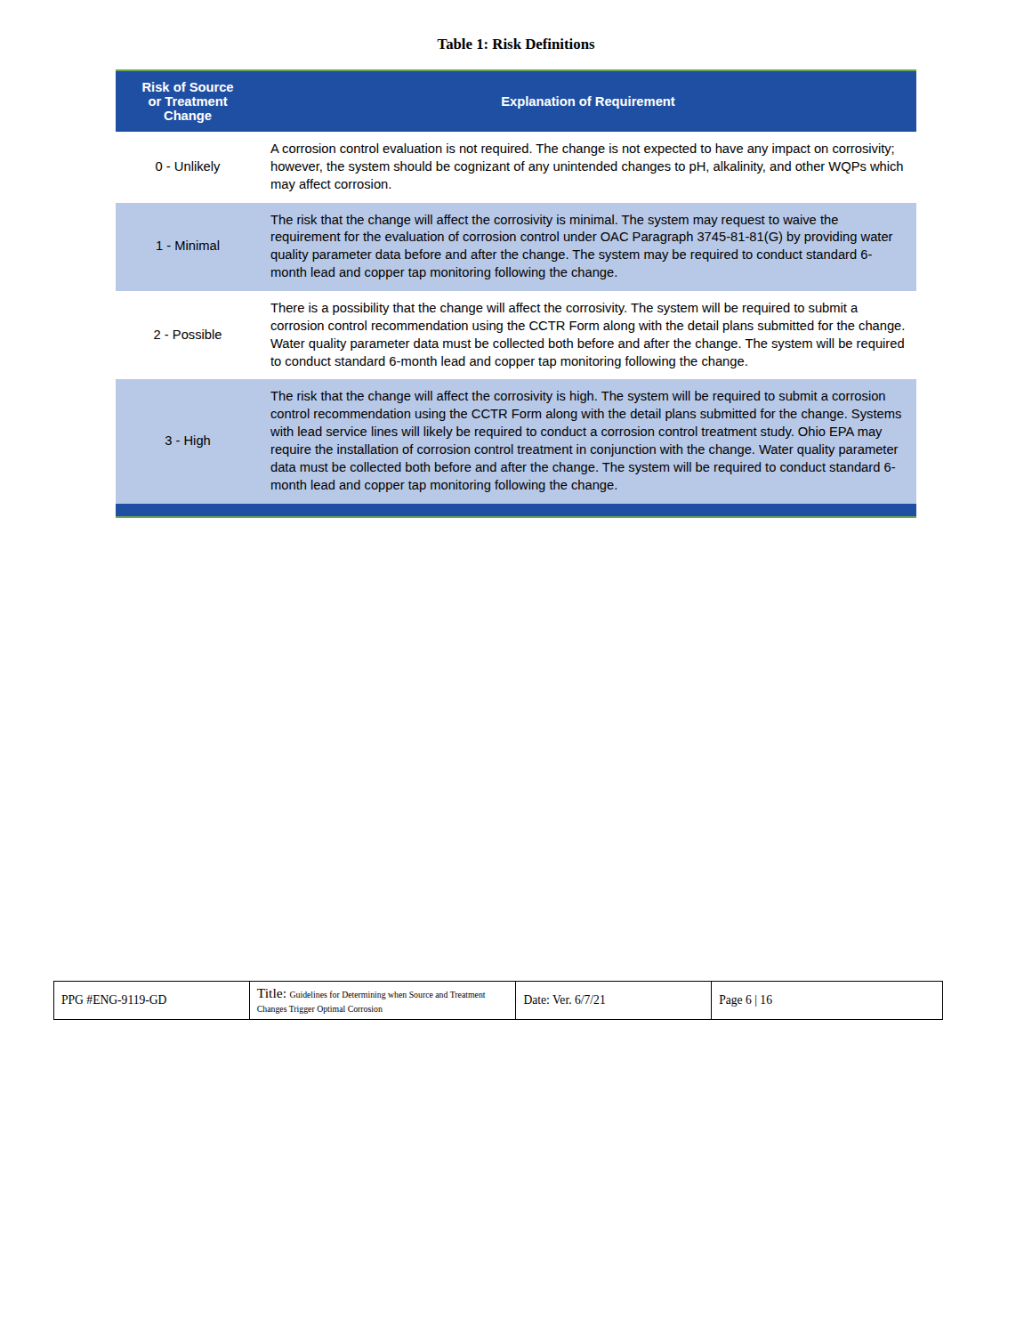Table 1: Risk Definitions
| Risk of Source or Treatment Change | Explanation of Requirement |
| --- | --- |
| 0 - Unlikely | A corrosion control evaluation is not required. The change is not expected to have any impact on corrosivity; however, the system should be cognizant of any unintended changes to pH, alkalinity, and other WQPs which may affect corrosion. |
| 1 - Minimal | The risk that the change will affect the corrosivity is minimal. The system may request to waive the requirement for the evaluation of corrosion control under OAC Paragraph 3745-81-81(G) by providing water quality parameter data before and after the change. The system may be required to conduct standard 6-month lead and copper tap monitoring following the change. |
| 2 - Possible | There is a possibility that the change will affect the corrosivity. The system will be required to submit a corrosion control recommendation using the CCTR Form along with the detail plans submitted for the change. Water quality parameter data must be collected both before and after the change. The system will be required to conduct standard 6-month lead and copper tap monitoring following the change. |
| 3 - High | The risk that the change will affect the corrosivity is high. The system will be required to submit a corrosion control recommendation using the CCTR Form along with the detail plans submitted for the change. Systems with lead service lines will likely be required to conduct a corrosion control treatment study. Ohio EPA may require the installation of corrosion control treatment in conjunction with the change. Water quality parameter data must be collected both before and after the change. The system will be required to conduct standard 6-month lead and copper tap monitoring following the change. |
| PPG #ENG-9119-GD | Title: Guidelines for Determining when Source and Treatment Changes Trigger Optimal Corrosion | Date: Ver. 6/7/21 | Page 6 / 16 |